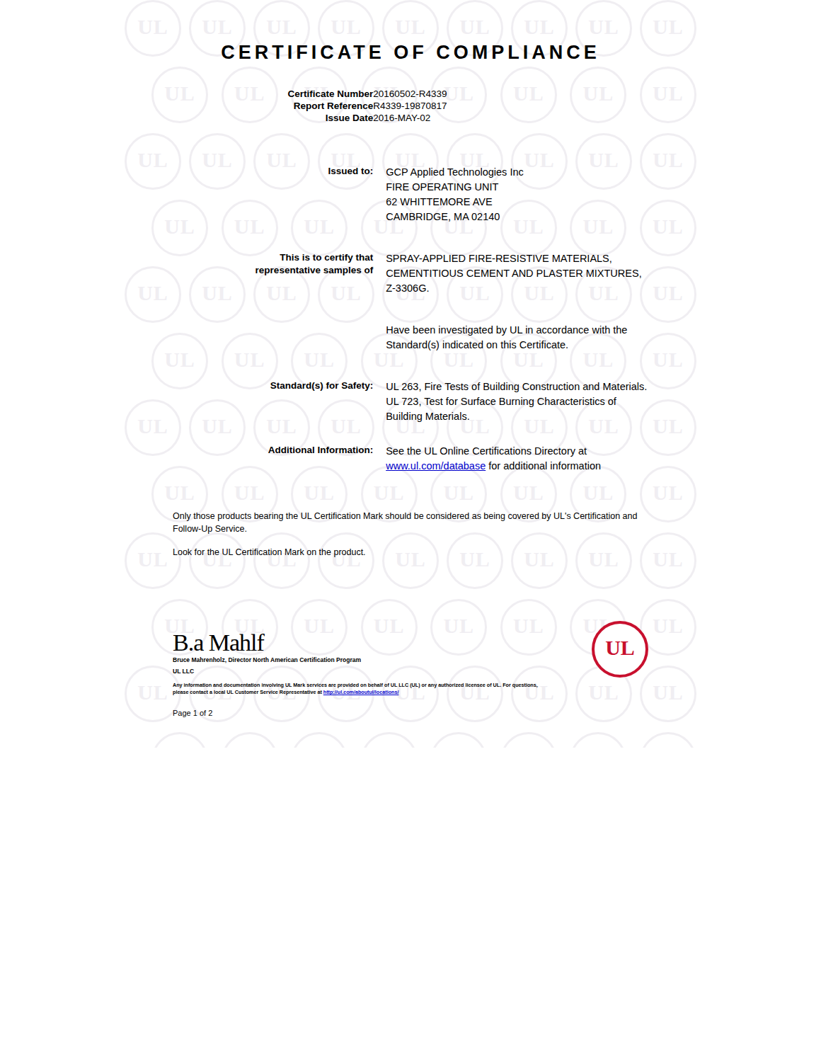UL
UL
UL
UL
UL
UL
UL
UL
UL
UL
UL
UL
UL
UL
UL
UL
UL
UL
UL
UL
UL
UL
UL
UL
UL
UL
UL
UL
UL
UL
UL
UL
UL
UL
UL
UL
UL
UL
UL
UL
UL
UL
UL
UL
UL
UL
UL
UL
UL
UL
UL
UL
UL
UL
UL
UL
UL
UL
UL
UL
UL
UL
UL
UL
UL
UL
UL
UL
UL
UL
UL
UL
UL
UL
UL
UL
UL
UL
UL
UL
UL
UL
UL
UL
UL
UL
UL
UL
UL
UL
UL
UL
UL
UL
UL
UL
UL
UL
UL
UL
UL
UL
UL
UL
UL
UL
UL
UL
UL
UL
UL
CERTIFICATE OF COMPLIANCE
| Certificate Number | 20160502-R4339 |
| Report Reference | R4339-19870817 |
| Issue Date | 2016-MAY-02 |
| Issued to: | GCP Applied Technologies Inc FIRE OPERATING UNIT 62 WHITTEMORE AVE CAMBRIDGE, MA 02140 |
| This is to certify that representative samples of | SPRAY-APPLIED FIRE-RESISTIVE MATERIALS, CEMENTITIOUS CEMENT AND PLASTER MIXTURES, Z-3306G. |
| | Have been investigated by UL in accordance with the Standard(s) indicated on this Certificate. |
| Standard(s) for Safety: | UL 263, Fire Tests of Building Construction and Materials. UL 723, Test for Surface Burning Characteristics of Building Materials. |
| Additional Information: | See the UL Online Certifications Directory at www.ul.com/database for additional information |
Only those products bearing the UL Certification Mark should be considered as being covered by UL's Certification and Follow-Up Service.
Look for the UL Certification Mark on the product.
B.a Mahlf
Bruce Mahrenholz, Director North American Certification Program
UL LLC
Any information and documentation involving UL Mark services are provided on behalf of UL LLC (UL) or any authorized licensee of UL. For questions, please contact a local UL Customer Service Representative at http://ul.com/aboutul/locations/
UL
Page 1 of 2